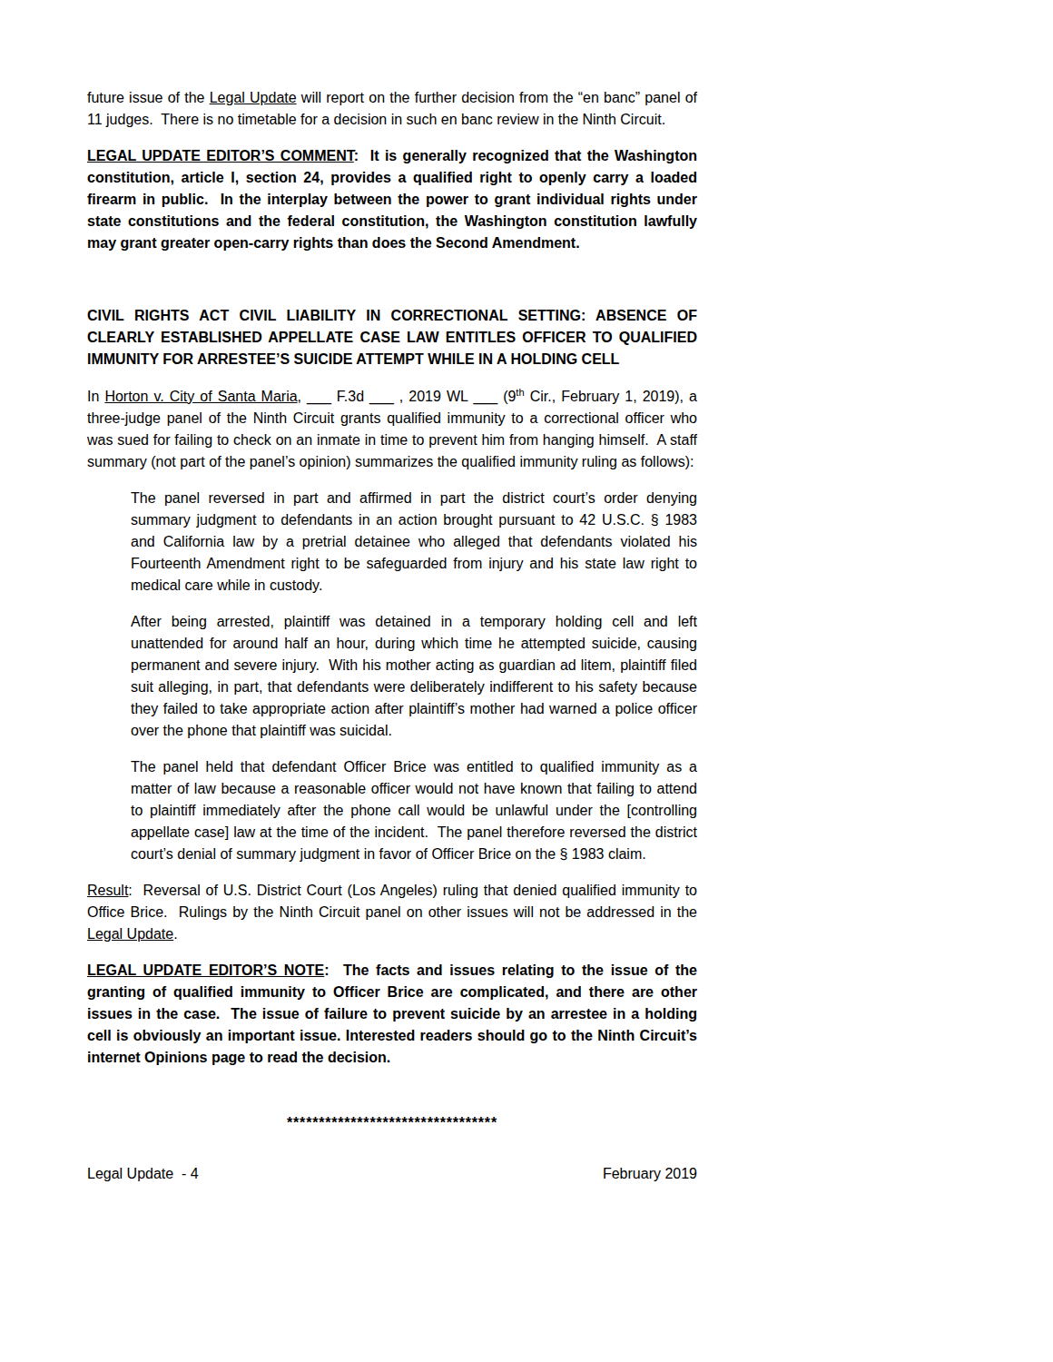future issue of the Legal Update will report on the further decision from the “en banc” panel of 11 judges. There is no timetable for a decision in such en banc review in the Ninth Circuit.
LEGAL UPDATE EDITOR’S COMMENT: It is generally recognized that the Washington constitution, article I, section 24, provides a qualified right to openly carry a loaded firearm in public. In the interplay between the power to grant individual rights under state constitutions and the federal constitution, the Washington constitution lawfully may grant greater open-carry rights than does the Second Amendment.
CIVIL RIGHTS ACT CIVIL LIABILITY IN CORRECTIONAL SETTING: ABSENCE OF CLEARLY ESTABLISHED APPELLATE CASE LAW ENTITLES OFFICER TO QUALIFIED IMMUNITY FOR ARRESTEE’S SUICIDE ATTEMPT WHILE IN A HOLDING CELL
In Horton v. City of Santa Maria, ___ F.3d ___ , 2019 WL ___ (9th Cir., February 1, 2019), a three-judge panel of the Ninth Circuit grants qualified immunity to a correctional officer who was sued for failing to check on an inmate in time to prevent him from hanging himself. A staff summary (not part of the panel’s opinion) summarizes the qualified immunity ruling as follows):
The panel reversed in part and affirmed in part the district court’s order denying summary judgment to defendants in an action brought pursuant to 42 U.S.C. § 1983 and California law by a pretrial detainee who alleged that defendants violated his Fourteenth Amendment right to be safeguarded from injury and his state law right to medical care while in custody.
After being arrested, plaintiff was detained in a temporary holding cell and left unattended for around half an hour, during which time he attempted suicide, causing permanent and severe injury. With his mother acting as guardian ad litem, plaintiff filed suit alleging, in part, that defendants were deliberately indifferent to his safety because they failed to take appropriate action after plaintiff’s mother had warned a police officer over the phone that plaintiff was suicidal.
The panel held that defendant Officer Brice was entitled to qualified immunity as a matter of law because a reasonable officer would not have known that failing to attend to plaintiff immediately after the phone call would be unlawful under the [controlling appellate case] law at the time of the incident. The panel therefore reversed the district court’s denial of summary judgment in favor of Officer Brice on the § 1983 claim.
Result: Reversal of U.S. District Court (Los Angeles) ruling that denied qualified immunity to Office Brice. Rulings by the Ninth Circuit panel on other issues will not be addressed in the Legal Update.
LEGAL UPDATE EDITOR’S NOTE: The facts and issues relating to the issue of the granting of qualified immunity to Officer Brice are complicated, and there are other issues in the case. The issue of failure to prevent suicide by an arrestee in a holding cell is obviously an important issue. Interested readers should go to the Ninth Circuit’s internet Opinions page to read the decision.
*********************************
Legal Update - 4 February 2019